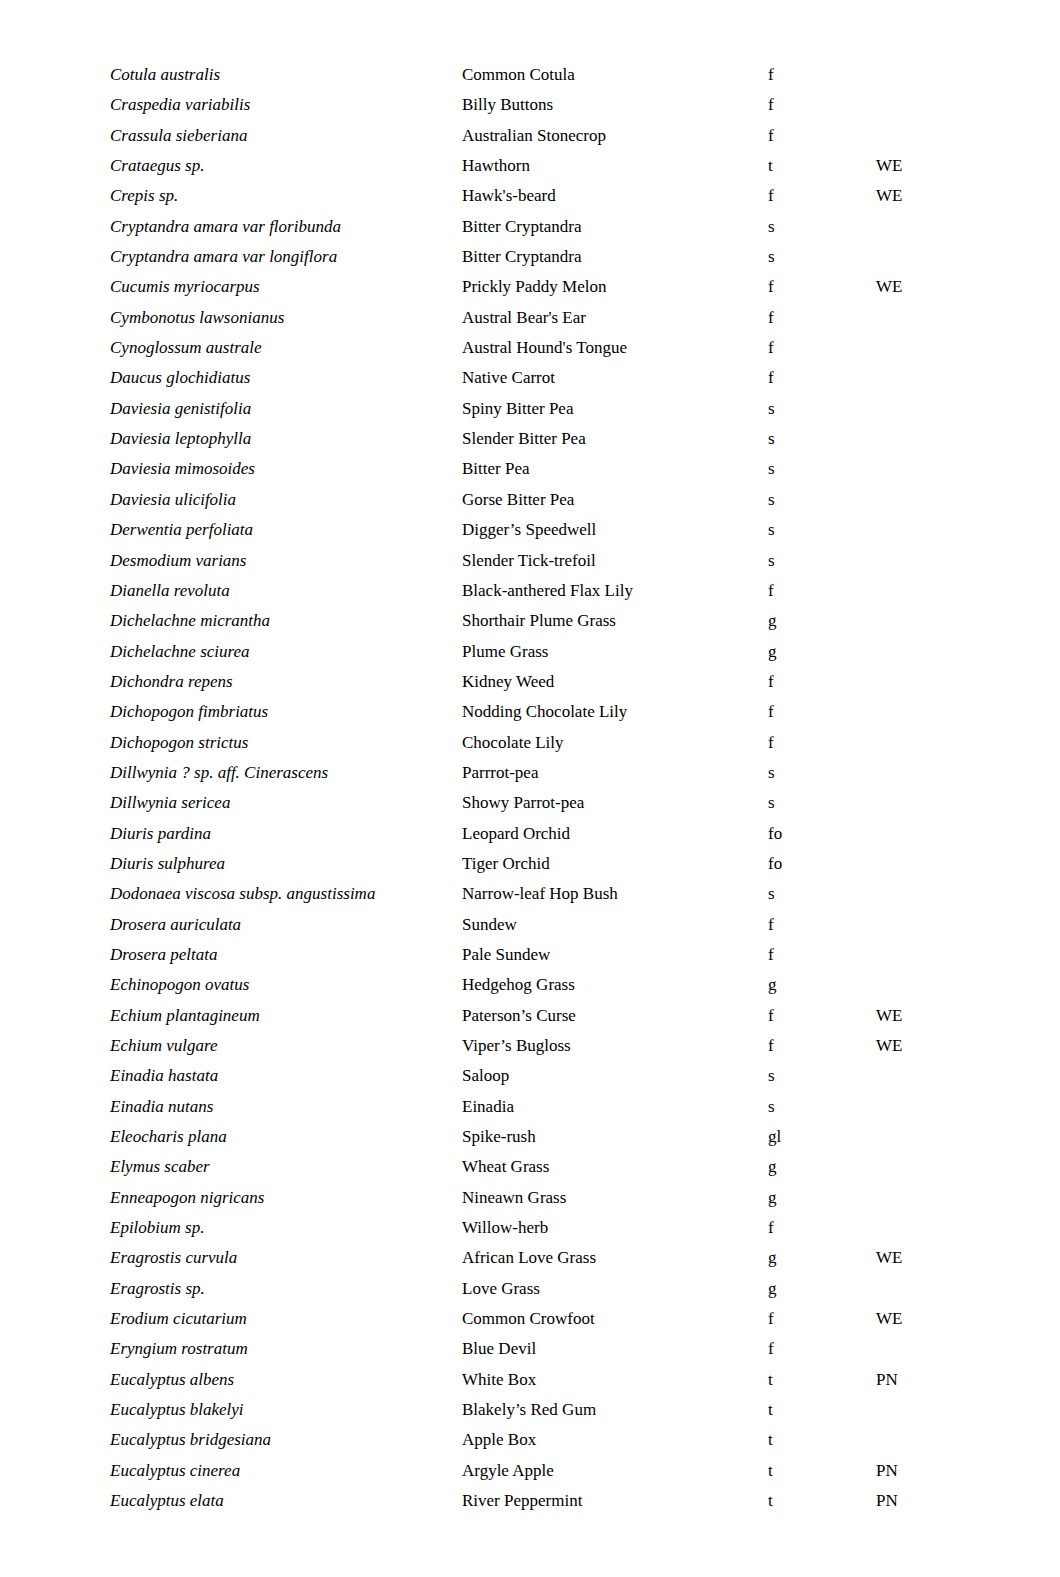| Cotula australis | Common Cotula | f | |
| Craspedia variabilis | Billy Buttons | f | |
| Crassula sieberiana | Australian Stonecrop | f | |
| Crataegus sp. | Hawthorn | t | WE |
| Crepis sp. | Hawk's-beard | f | WE |
| Cryptandra amara var floribunda | Bitter Cryptandra | s | |
| Cryptandra amara var longiflora | Bitter Cryptandra | s | |
| Cucumis myriocarpus | Prickly Paddy Melon | f | WE |
| Cymbonotus lawsonianus | Austral Bear's Ear | f | |
| Cynoglossum australe | Austral Hound's Tongue | f | |
| Daucus glochidiatus | Native Carrot | f | |
| Daviesia genistifolia | Spiny Bitter Pea | s | |
| Daviesia leptophylla | Slender Bitter Pea | s | |
| Daviesia mimosoides | Bitter Pea | s | |
| Daviesia ulicifolia | Gorse Bitter Pea | s | |
| Derwentia perfoliata | Digger’s Speedwell | s | |
| Desmodium varians | Slender Tick-trefoil | s | |
| Dianella revoluta | Black-anthered Flax Lily | f | |
| Dichelachne micrantha | Shorthair Plume Grass | g | |
| Dichelachne sciurea | Plume Grass | g | |
| Dichondra repens | Kidney Weed | f | |
| Dichopogon fimbriatus | Nodding Chocolate Lily | f | |
| Dichopogon strictus | Chocolate Lily | f | |
| Dillwynia ? sp. aff. Cinerascens | Parrrot-pea | s | |
| Dillwynia sericea | Showy Parrot-pea | s | |
| Diuris pardina | Leopard Orchid | fo | |
| Diuris sulphurea | Tiger Orchid | fo | |
| Dodonaea viscosa subsp. angustissima | Narrow-leaf Hop Bush | s | |
| Drosera auriculata | Sundew | f | |
| Drosera peltata | Pale Sundew | f | |
| Echinopogon ovatus | Hedgehog Grass | g | |
| Echium plantagineum | Paterson’s Curse | f | WE |
| Echium vulgare | Viper’s Bugloss | f | WE |
| Einadia hastata | Saloop | s | |
| Einadia nutans | Einadia | s | |
| Eleocharis plana | Spike-rush | gl | |
| Elymus scaber | Wheat Grass | g | |
| Enneapogon nigricans | Nineawn Grass | g | |
| Epilobium sp. | Willow-herb | f | |
| Eragrostis curvula | African Love Grass | g | WE |
| Eragrostis sp. | Love Grass | g | |
| Erodium cicutarium | Common Crowfoot | f | WE |
| Eryngium rostratum | Blue Devil | f | |
| Eucalyptus albens | White Box | t | PN |
| Eucalyptus blakelyi | Blakely’s Red Gum | t | |
| Eucalyptus bridgesiana | Apple Box | t | |
| Eucalyptus cinerea | Argyle Apple | t | PN |
| Eucalyptus elata | River Peppermint | t | PN |